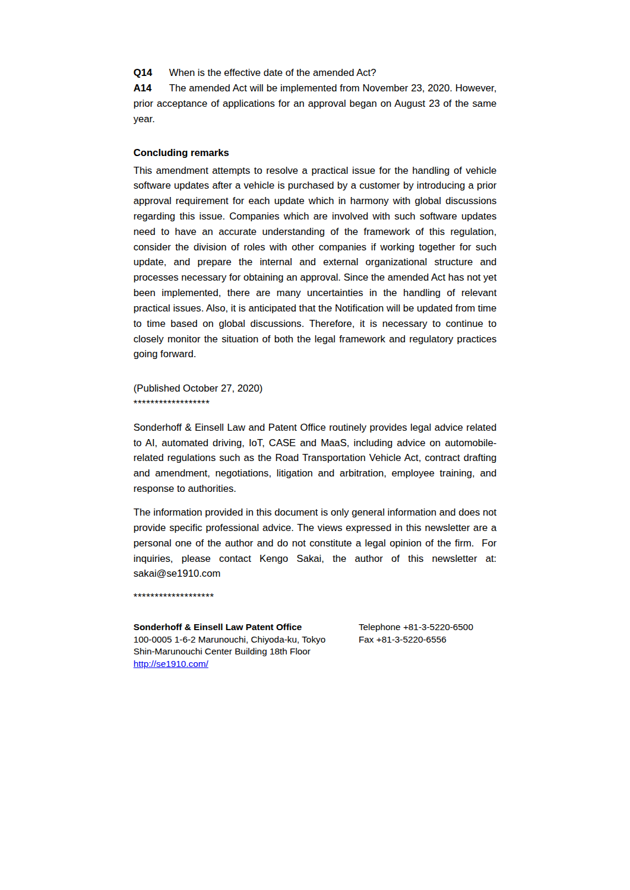Q14 When is the effective date of the amended Act?
A14 The amended Act will be implemented from November 23, 2020. However, prior acceptance of applications for an approval began on August 23 of the same year.
Concluding remarks
This amendment attempts to resolve a practical issue for the handling of vehicle software updates after a vehicle is purchased by a customer by introducing a prior approval requirement for each update which in harmony with global discussions regarding this issue. Companies which are involved with such software updates need to have an accurate understanding of the framework of this regulation, consider the division of roles with other companies if working together for such update, and prepare the internal and external organizational structure and processes necessary for obtaining an approval. Since the amended Act has not yet been implemented, there are many uncertainties in the handling of relevant practical issues. Also, it is anticipated that the Notification will be updated from time to time based on global discussions. Therefore, it is necessary to continue to closely monitor the situation of both the legal framework and regulatory practices going forward.
(Published October 27, 2020)
******************
Sonderhoff & Einsell Law and Patent Office routinely provides legal advice related to AI, automated driving, IoT, CASE and MaaS, including advice on automobile-related regulations such as the Road Transportation Vehicle Act, contract drafting and amendment, negotiations, litigation and arbitration, employee training, and response to authorities.
The information provided in this document is only general information and does not provide specific professional advice. The views expressed in this newsletter are a personal one of the author and do not constitute a legal opinion of the firm. For inquiries, please contact Kengo Sakai, the author of this newsletter at: sakai@se1910.com
*******************
| Sonderhoff & Einsell Law Patent Office 100-0005 1-6-2 Marunouchi, Chiyoda-ku, Tokyo Shin-Marunouchi Center Building 18th Floor http://se1910.com/ | Telephone +81-3-5220-6500 Fax +81-3-5220-6556 |